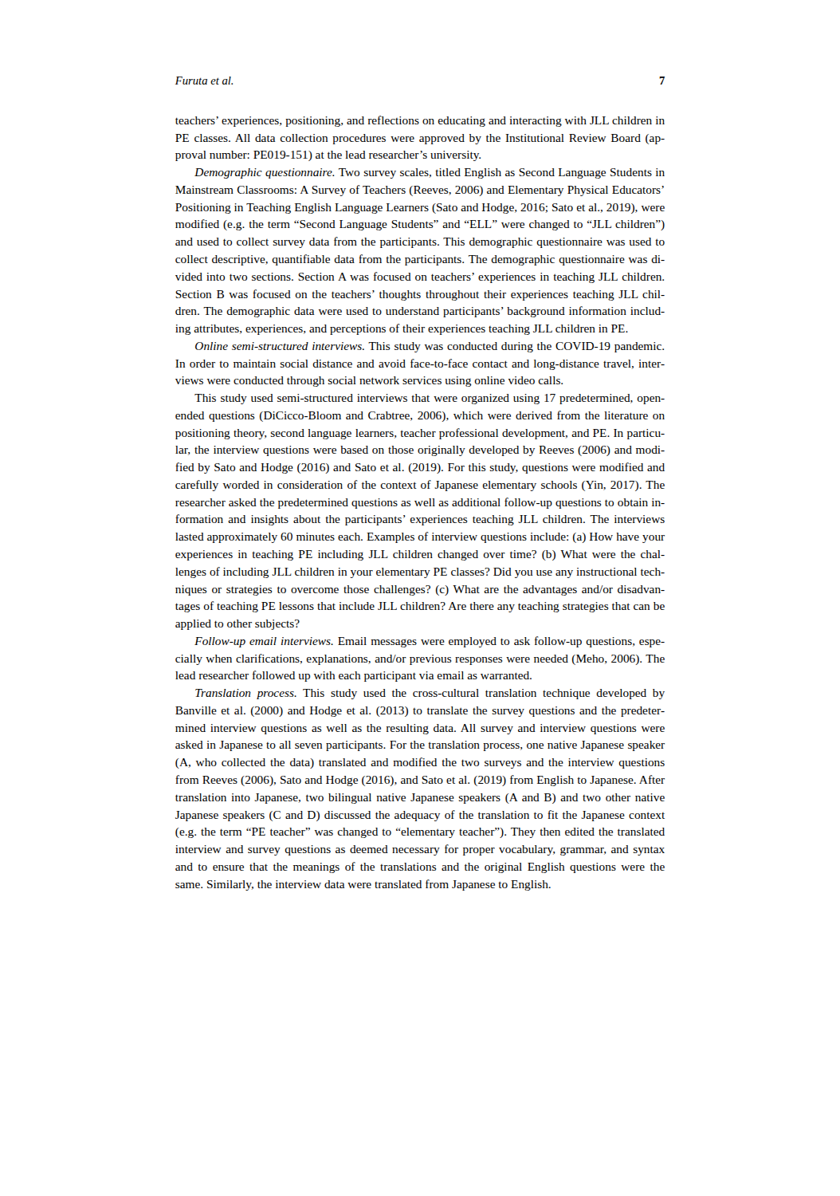Furuta et al. 7
teachers’ experiences, positioning, and reflections on educating and interacting with JLL children in PE classes. All data collection procedures were approved by the Institutional Review Board (approval number: PE019-151) at the lead researcher’s university.
Demographic questionnaire. Two survey scales, titled English as Second Language Students in Mainstream Classrooms: A Survey of Teachers (Reeves, 2006) and Elementary Physical Educators’ Positioning in Teaching English Language Learners (Sato and Hodge, 2016; Sato et al., 2019), were modified (e.g. the term “Second Language Students” and “ELL” were changed to “JLL children”) and used to collect survey data from the participants. This demographic questionnaire was used to collect descriptive, quantifiable data from the participants. The demographic questionnaire was divided into two sections. Section A was focused on teachers’ experiences in teaching JLL children. Section B was focused on the teachers’ thoughts throughout their experiences teaching JLL children. The demographic data were used to understand participants’ background information including attributes, experiences, and perceptions of their experiences teaching JLL children in PE.
Online semi-structured interviews. This study was conducted during the COVID-19 pandemic. In order to maintain social distance and avoid face-to-face contact and long-distance travel, interviews were conducted through social network services using online video calls.
This study used semi-structured interviews that were organized using 17 predetermined, open-ended questions (DiCicco-Bloom and Crabtree, 2006), which were derived from the literature on positioning theory, second language learners, teacher professional development, and PE. In particular, the interview questions were based on those originally developed by Reeves (2006) and modified by Sato and Hodge (2016) and Sato et al. (2019). For this study, questions were modified and carefully worded in consideration of the context of Japanese elementary schools (Yin, 2017). The researcher asked the predetermined questions as well as additional follow-up questions to obtain information and insights about the participants’ experiences teaching JLL children. The interviews lasted approximately 60 minutes each. Examples of interview questions include: (a) How have your experiences in teaching PE including JLL children changed over time? (b) What were the challenges of including JLL children in your elementary PE classes? Did you use any instructional techniques or strategies to overcome those challenges? (c) What are the advantages and/or disadvantages of teaching PE lessons that include JLL children? Are there any teaching strategies that can be applied to other subjects?
Follow-up email interviews. Email messages were employed to ask follow-up questions, especially when clarifications, explanations, and/or previous responses were needed (Meho, 2006). The lead researcher followed up with each participant via email as warranted.
Translation process. This study used the cross-cultural translation technique developed by Banville et al. (2000) and Hodge et al. (2013) to translate the survey questions and the predetermined interview questions as well as the resulting data. All survey and interview questions were asked in Japanese to all seven participants. For the translation process, one native Japanese speaker (A, who collected the data) translated and modified the two surveys and the interview questions from Reeves (2006), Sato and Hodge (2016), and Sato et al. (2019) from English to Japanese. After translation into Japanese, two bilingual native Japanese speakers (A and B) and two other native Japanese speakers (C and D) discussed the adequacy of the translation to fit the Japanese context (e.g. the term “PE teacher” was changed to “elementary teacher”). They then edited the translated interview and survey questions as deemed necessary for proper vocabulary, grammar, and syntax and to ensure that the meanings of the translations and the original English questions were the same. Similarly, the interview data were translated from Japanese to English.